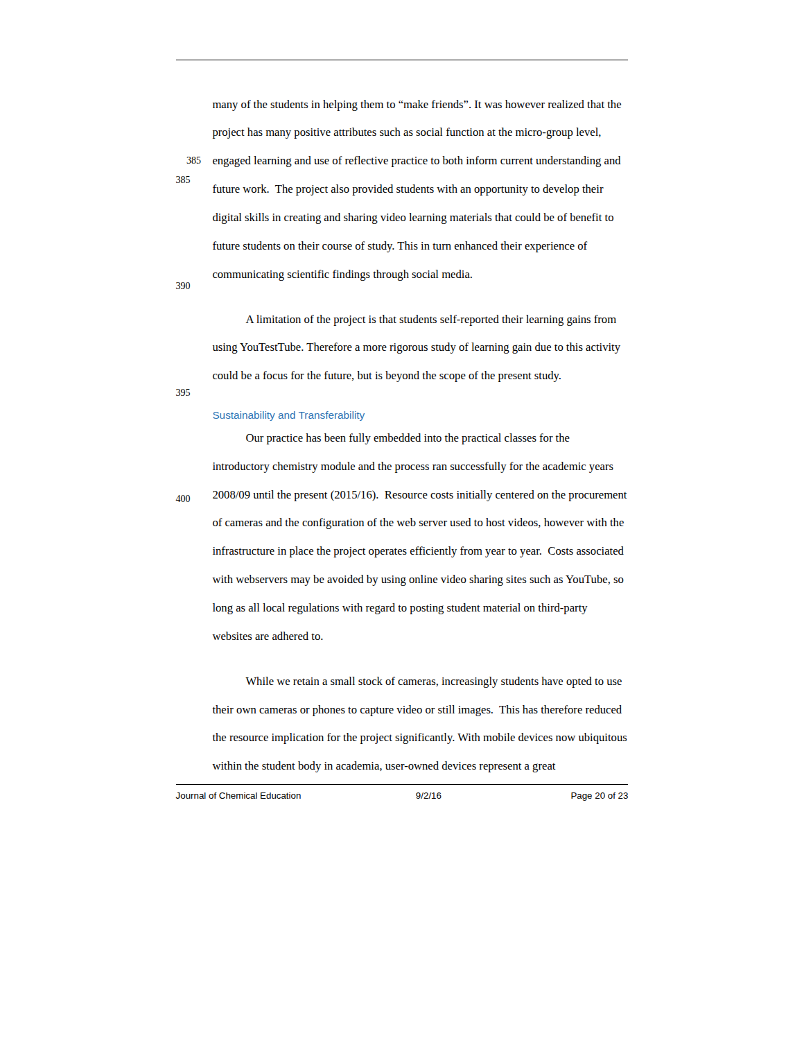many of the students in helping them to “make friends”. It was however realized that the project has many positive attributes such as social function at the micro-group level, engaged learning and use of reflective practice to both inform current understanding and future work. The project also provided students with an 385opportunity to develop their digital skills in creating and sharing video learning materials that could be of benefit to future students on their course of study. This in turn enhanced their experience of communicating scientific findings through social media.
A limitation of the project is that students self-reported their learning gains from using YouTestTube. Therefore a more rigorous study of learning gain due to this activity could be a focus for the future, but is beyond the scope of the present study.
Sustainability and Transferability
Our practice has been fully embedded into the practical classes for the introductory chemistry module and the process ran successfully for the academic years 2008/09 until the present (2015/16). Resource costs initially centered on the procurement of cameras and the configuration of the web server used to host videos, however with the infrastructure in place the project operates efficiently from year to year. Costs associated with webservers may be avoided by using online video sharing sites such as YouTube, so long as all local regulations with regard to posting student material on third-party websites are adhered to.
While we retain a small stock of cameras, increasingly students have opted to use their own cameras or phones to capture video or still images. This has therefore reduced the resource implication for the project significantly. With mobile devices now ubiquitous within the student body in academia, user-owned devices represent a great
385
390
395
400
Journal of Chemical Education 9/2/16 Page 20 of 23